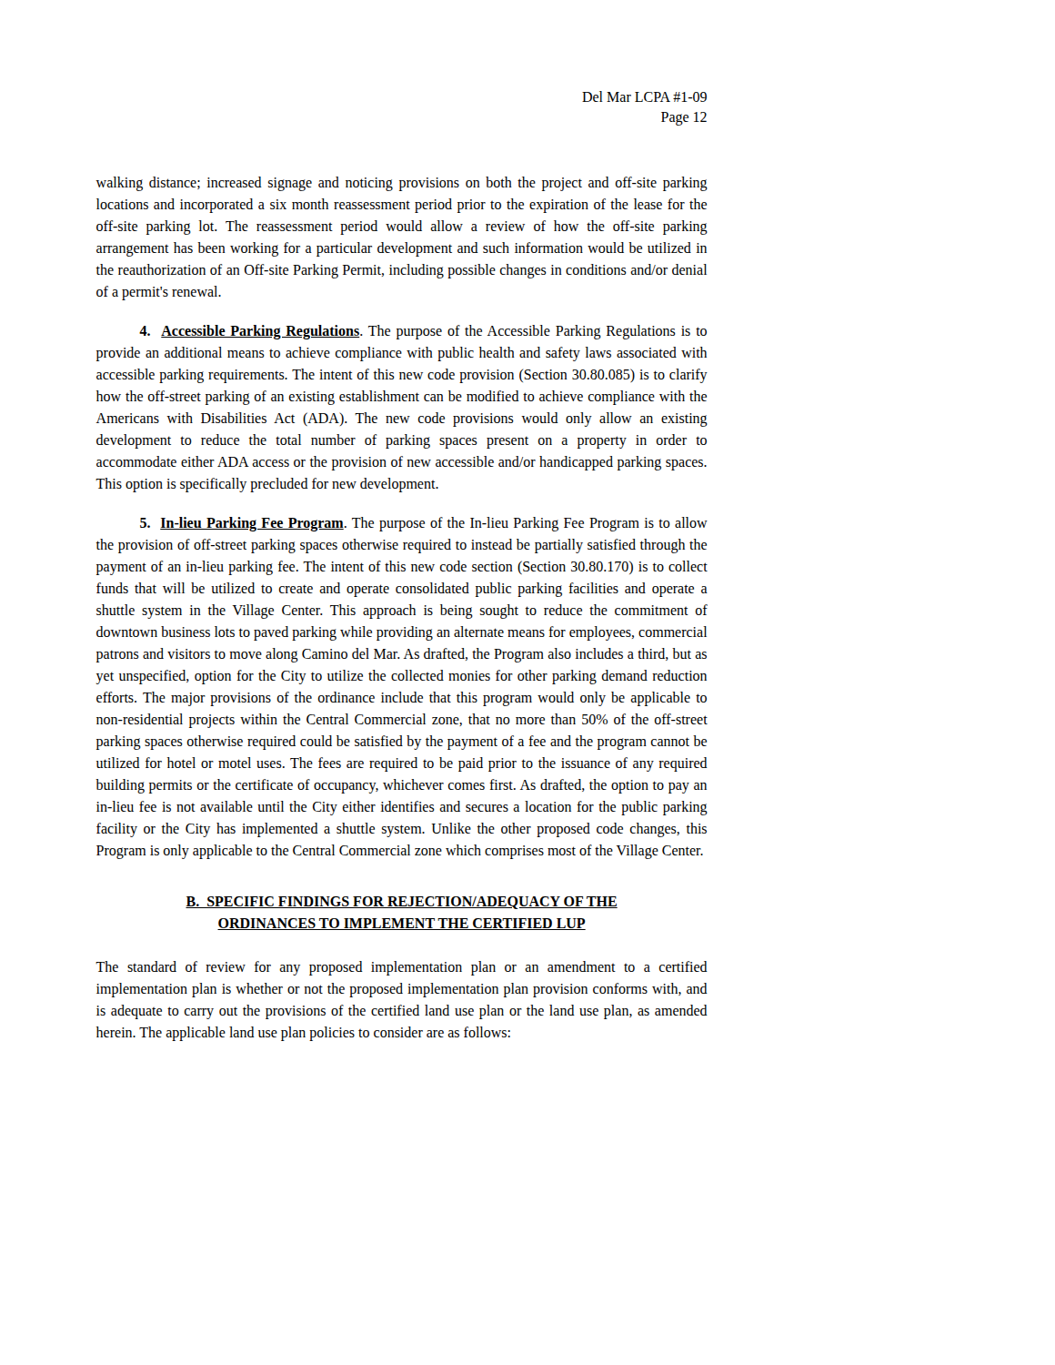Del Mar LCPA #1-09
Page 12
walking distance; increased signage and noticing provisions on both the project and off-site parking locations and incorporated a six month reassessment period prior to the expiration of the lease for the off-site parking lot. The reassessment period would allow a review of how the off-site parking arrangement has been working for a particular development and such information would be utilized in the reauthorization of an Off-site Parking Permit, including possible changes in conditions and/or denial of a permit's renewal.
4. Accessible Parking Regulations. The purpose of the Accessible Parking Regulations is to provide an additional means to achieve compliance with public health and safety laws associated with accessible parking requirements. The intent of this new code provision (Section 30.80.085) is to clarify how the off-street parking of an existing establishment can be modified to achieve compliance with the Americans with Disabilities Act (ADA). The new code provisions would only allow an existing development to reduce the total number of parking spaces present on a property in order to accommodate either ADA access or the provision of new accessible and/or handicapped parking spaces. This option is specifically precluded for new development.
5. In-lieu Parking Fee Program. The purpose of the In-lieu Parking Fee Program is to allow the provision of off-street parking spaces otherwise required to instead be partially satisfied through the payment of an in-lieu parking fee. The intent of this new code section (Section 30.80.170) is to collect funds that will be utilized to create and operate consolidated public parking facilities and operate a shuttle system in the Village Center. This approach is being sought to reduce the commitment of downtown business lots to paved parking while providing an alternate means for employees, commercial patrons and visitors to move along Camino del Mar. As drafted, the Program also includes a third, but as yet unspecified, option for the City to utilize the collected monies for other parking demand reduction efforts. The major provisions of the ordinance include that this program would only be applicable to non-residential projects within the Central Commercial zone, that no more than 50% of the off-street parking spaces otherwise required could be satisfied by the payment of a fee and the program cannot be utilized for hotel or motel uses. The fees are required to be paid prior to the issuance of any required building permits or the certificate of occupancy, whichever comes first. As drafted, the option to pay an in-lieu fee is not available until the City either identifies and secures a location for the public parking facility or the City has implemented a shuttle system. Unlike the other proposed code changes, this Program is only applicable to the Central Commercial zone which comprises most of the Village Center.
B. SPECIFIC FINDINGS FOR REJECTION/ADEQUACY OF THE ORDINANCES TO IMPLEMENT THE CERTIFIED LUP
The standard of review for any proposed implementation plan or an amendment to a certified implementation plan is whether or not the proposed implementation plan provision conforms with, and is adequate to carry out the provisions of the certified land use plan or the land use plan, as amended herein. The applicable land use plan policies to consider are as follows: